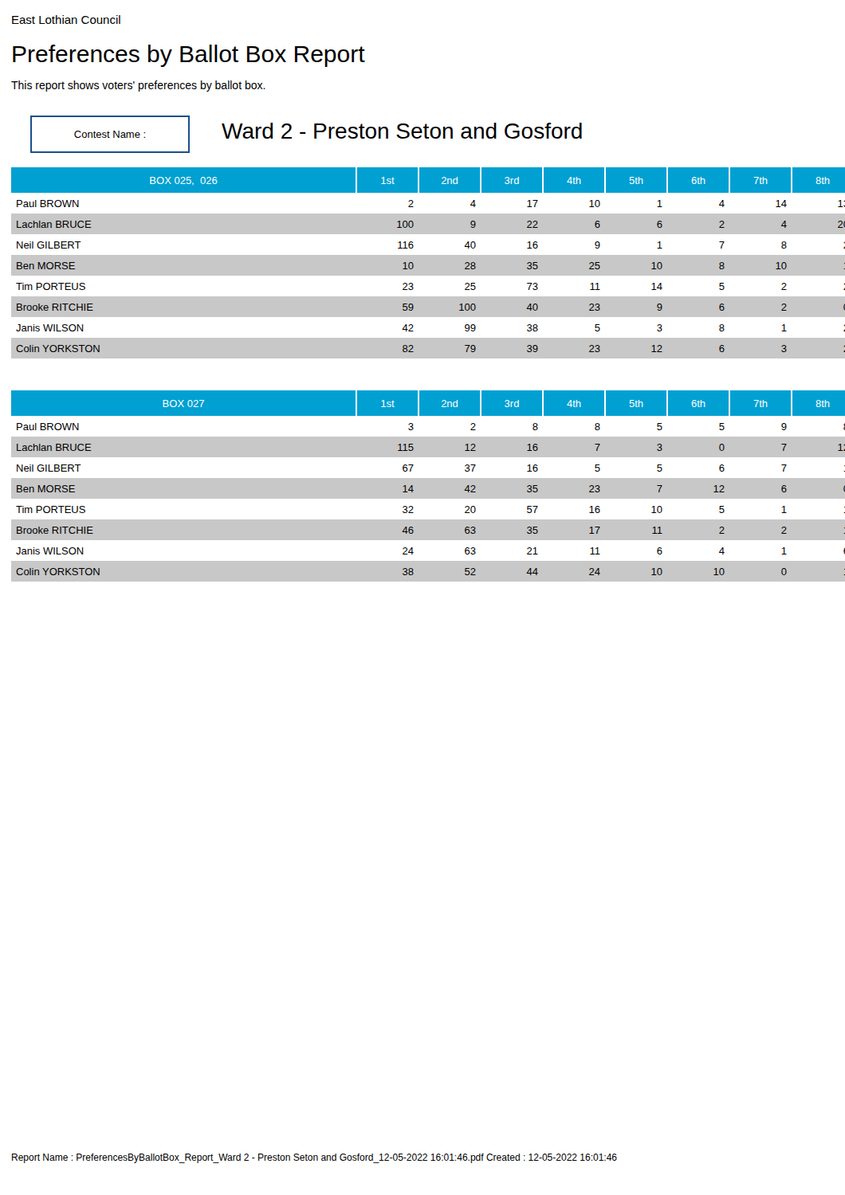East Lothian Council
Preferences by Ballot Box Report
This report shows voters' preferences by ballot box.
Contest Name :
Ward 2 - Preston Seton and Gosford
| BOX 025, 026 | 1st | 2nd | 3rd | 4th | 5th | 6th | 7th | 8th |
| --- | --- | --- | --- | --- | --- | --- | --- | --- |
| Paul BROWN | 2 | 4 | 17 | 10 | 1 | 4 | 14 | 13 |
| Lachlan BRUCE | 100 | 9 | 22 | 6 | 6 | 2 | 4 | 20 |
| Neil GILBERT | 116 | 40 | 16 | 9 | 1 | 7 | 8 | 2 |
| Ben MORSE | 10 | 28 | 35 | 25 | 10 | 8 | 10 | 1 |
| Tim PORTEUS | 23 | 25 | 73 | 11 | 14 | 5 | 2 | 2 |
| Brooke RITCHIE | 59 | 100 | 40 | 23 | 9 | 6 | 2 | 0 |
| Janis WILSON | 42 | 99 | 38 | 5 | 3 | 8 | 1 | 2 |
| Colin YORKSTON | 82 | 79 | 39 | 23 | 12 | 6 | 3 | 2 |
| BOX 027 | 1st | 2nd | 3rd | 4th | 5th | 6th | 7th | 8th |
| --- | --- | --- | --- | --- | --- | --- | --- | --- |
| Paul BROWN | 3 | 2 | 8 | 8 | 5 | 5 | 9 | 8 |
| Lachlan BRUCE | 115 | 12 | 16 | 7 | 3 | 0 | 7 | 12 |
| Neil GILBERT | 67 | 37 | 16 | 5 | 5 | 6 | 7 | 1 |
| Ben MORSE | 14 | 42 | 35 | 23 | 7 | 12 | 6 | 0 |
| Tim PORTEUS | 32 | 20 | 57 | 16 | 10 | 5 | 1 | 1 |
| Brooke RITCHIE | 46 | 63 | 35 | 17 | 11 | 2 | 2 | 1 |
| Janis WILSON | 24 | 63 | 21 | 11 | 6 | 4 | 1 | 6 |
| Colin YORKSTON | 38 | 52 | 44 | 24 | 10 | 10 | 0 | 1 |
Report Name : PreferencesByBallotBox_Report_Ward 2 - Preston Seton and Gosford_12-05-2022 16:01:46.pdf Created : 12-05-2022 16:01:46